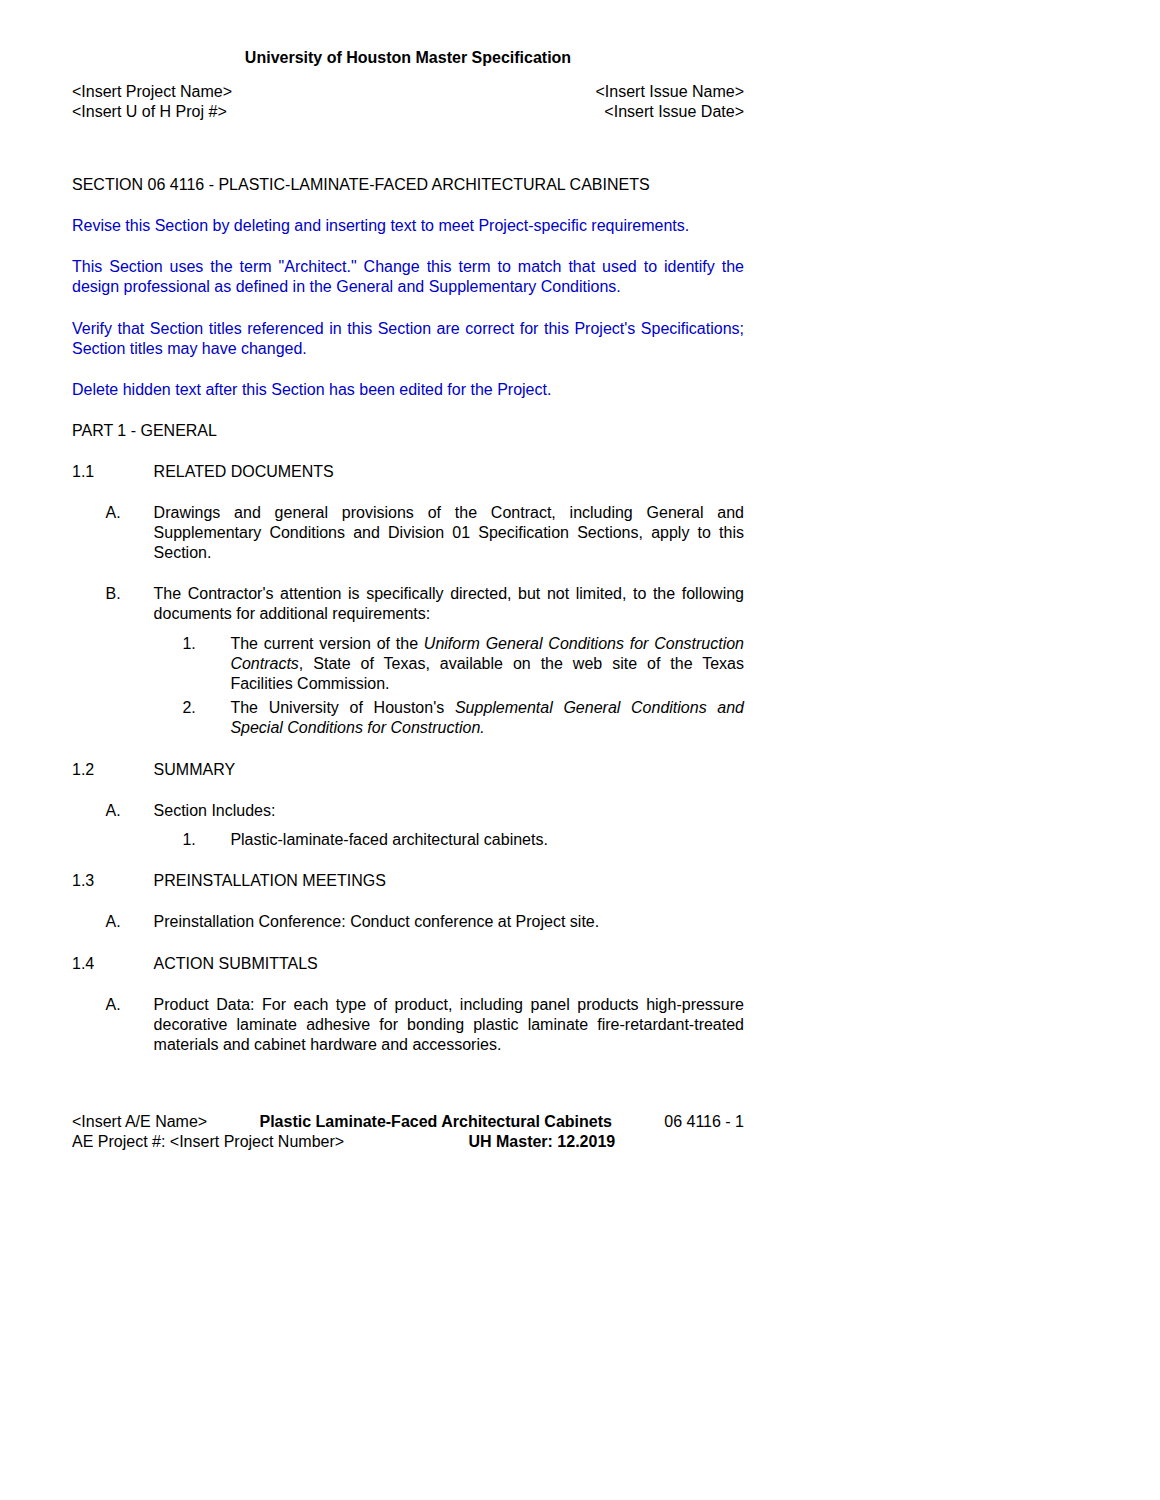University of Houston Master Specification
<Insert Project Name> <Insert Issue Name>
<Insert U of H Proj #> <Insert Issue Date>
SECTION 06 4116 - PLASTIC-LAMINATE-FACED ARCHITECTURAL CABINETS
Revise this Section by deleting and inserting text to meet Project-specific requirements.
This Section uses the term "Architect." Change this term to match that used to identify the design professional as defined in the General and Supplementary Conditions.
Verify that Section titles referenced in this Section are correct for this Project's Specifications; Section titles may have changed.
Delete hidden text after this Section has been edited for the Project.
PART 1 - GENERAL
1.1
RELATED DOCUMENTS
A.
Drawings and general provisions of the Contract, including General and Supplementary Conditions and Division 01 Specification Sections, apply to this Section.
B.
The Contractor's attention is specifically directed, but not limited, to the following documents for additional requirements:
1.
The current version of the Uniform General Conditions for Construction Contracts, State of Texas, available on the web site of the Texas Facilities Commission.
2.
The University of Houston's Supplemental General Conditions and Special Conditions for Construction.
1.2
SUMMARY
A.
Section Includes:
1.
Plastic-laminate-faced architectural cabinets.
1.3
PREINSTALLATION MEETINGS
A.
Preinstallation Conference: Conduct conference at Project site.
1.4
ACTION SUBMITTALS
A.
Product Data: For each type of product, including panel products high-pressure decorative laminate adhesive for bonding plastic laminate fire-retardant-treated materials and cabinet hardware and accessories.
<Insert A/E Name>
Plastic Laminate-Faced Architectural Cabinets
06 4116 - 1
AE Project #: <Insert Project Number>
UH Master: 12.2019